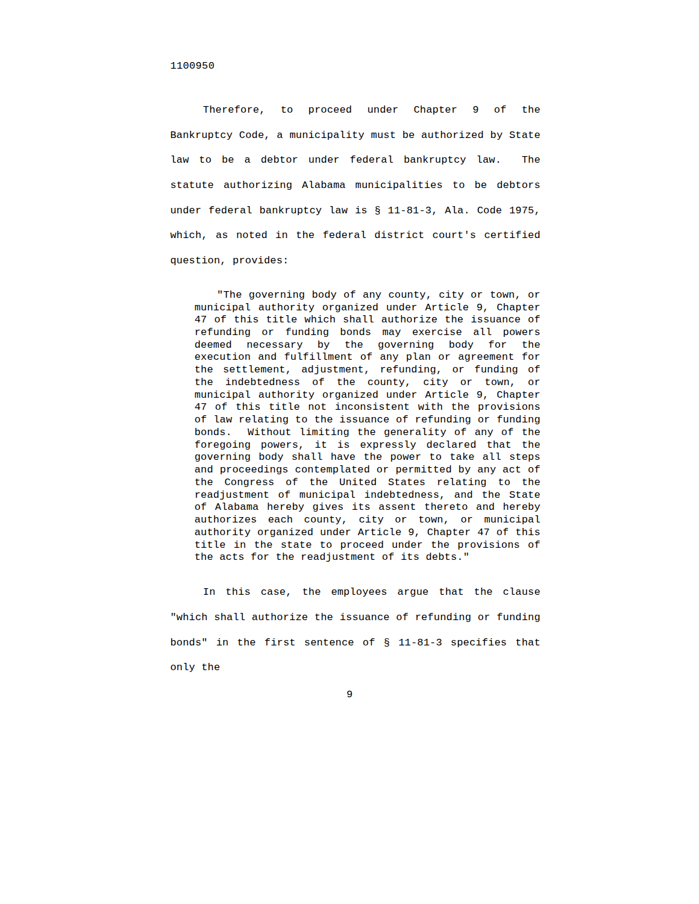1100950
Therefore, to proceed under Chapter 9 of the Bankruptcy Code, a municipality must be authorized by State law to be a debtor under federal bankruptcy law. The statute authorizing Alabama municipalities to be debtors under federal bankruptcy law is § 11-81-3, Ala. Code 1975, which, as noted in the federal district court's certified question, provides:
"The governing body of any county, city or town, or municipal authority organized under Article 9, Chapter 47 of this title which shall authorize the issuance of refunding or funding bonds may exercise all powers deemed necessary by the governing body for the execution and fulfillment of any plan or agreement for the settlement, adjustment, refunding, or funding of the indebtedness of the county, city or town, or municipal authority organized under Article 9, Chapter 47 of this title not inconsistent with the provisions of law relating to the issuance of refunding or funding bonds. Without limiting the generality of any of the foregoing powers, it is expressly declared that the governing body shall have the power to take all steps and proceedings contemplated or permitted by any act of the Congress of the United States relating to the readjustment of municipal indebtedness, and the State of Alabama hereby gives its assent thereto and hereby authorizes each county, city or town, or municipal authority organized under Article 9, Chapter 47 of this title in the state to proceed under the provisions of the acts for the readjustment of its debts."
In this case, the employees argue that the clause "which shall authorize the issuance of refunding or funding bonds" in the first sentence of § 11-81-3 specifies that only the
9